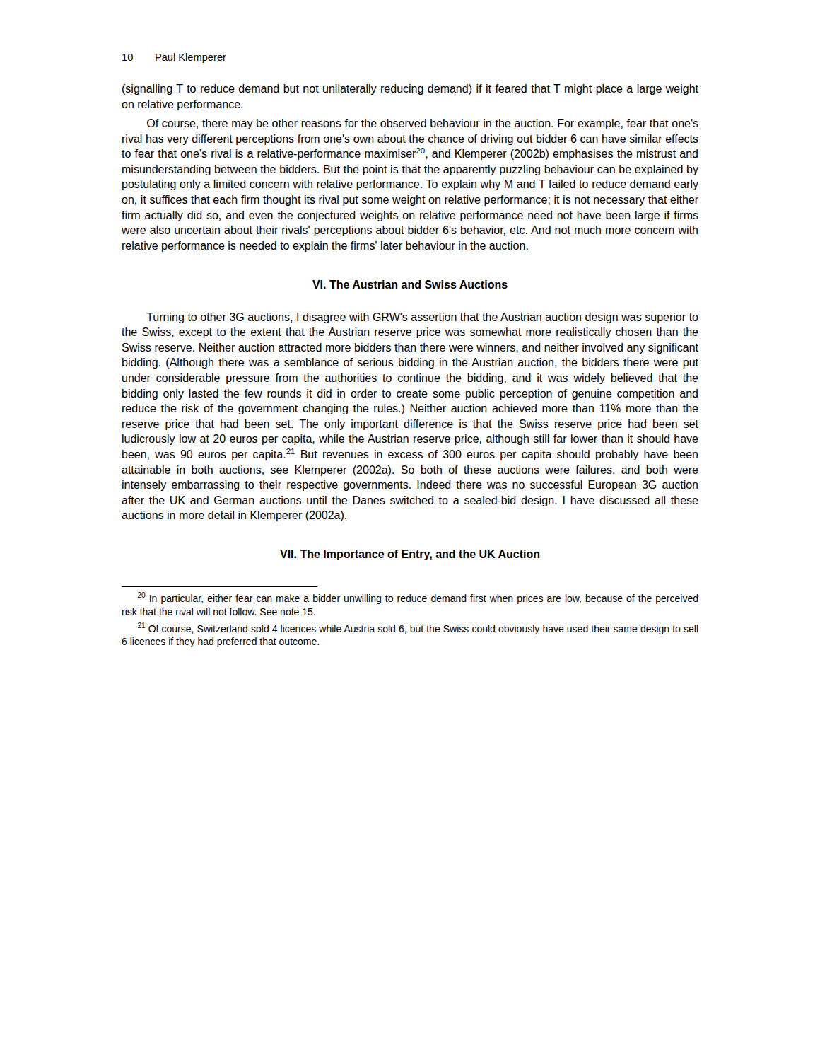10 Paul Klemperer
(signalling T to reduce demand but not unilaterally reducing demand) if it feared that T might place a large weight on relative performance.
Of course, there may be other reasons for the observed behaviour in the auction. For example, fear that one's rival has very different perceptions from one's own about the chance of driving out bidder 6 can have similar effects to fear that one's rival is a relative-performance maximiser20, and Klemperer (2002b) emphasises the mistrust and misunderstanding between the bidders. But the point is that the apparently puzzling behaviour can be explained by postulating only a limited concern with relative performance. To explain why M and T failed to reduce demand early on, it suffices that each firm thought its rival put some weight on relative performance; it is not necessary that either firm actually did so, and even the conjectured weights on relative performance need not have been large if firms were also uncertain about their rivals' perceptions about bidder 6's behavior, etc. And not much more concern with relative performance is needed to explain the firms' later behaviour in the auction.
VI. The Austrian and Swiss Auctions
Turning to other 3G auctions, I disagree with GRW's assertion that the Austrian auction design was superior to the Swiss, except to the extent that the Austrian reserve price was somewhat more realistically chosen than the Swiss reserve. Neither auction attracted more bidders than there were winners, and neither involved any significant bidding. (Although there was a semblance of serious bidding in the Austrian auction, the bidders there were put under considerable pressure from the authorities to continue the bidding, and it was widely believed that the bidding only lasted the few rounds it did in order to create some public perception of genuine competition and reduce the risk of the government changing the rules.) Neither auction achieved more than 11% more than the reserve price that had been set. The only important difference is that the Swiss reserve price had been set ludicrously low at 20 euros per capita, while the Austrian reserve price, although still far lower than it should have been, was 90 euros per capita.21 But revenues in excess of 300 euros per capita should probably have been attainable in both auctions, see Klemperer (2002a). So both of these auctions were failures, and both were intensely embarrassing to their respective governments. Indeed there was no successful European 3G auction after the UK and German auctions until the Danes switched to a sealed-bid design. I have discussed all these auctions in more detail in Klemperer (2002a).
VII. The Importance of Entry, and the UK Auction
20 In particular, either fear can make a bidder unwilling to reduce demand first when prices are low, because of the perceived risk that the rival will not follow. See note 15.
21 Of course, Switzerland sold 4 licences while Austria sold 6, but the Swiss could obviously have used their same design to sell 6 licences if they had preferred that outcome.